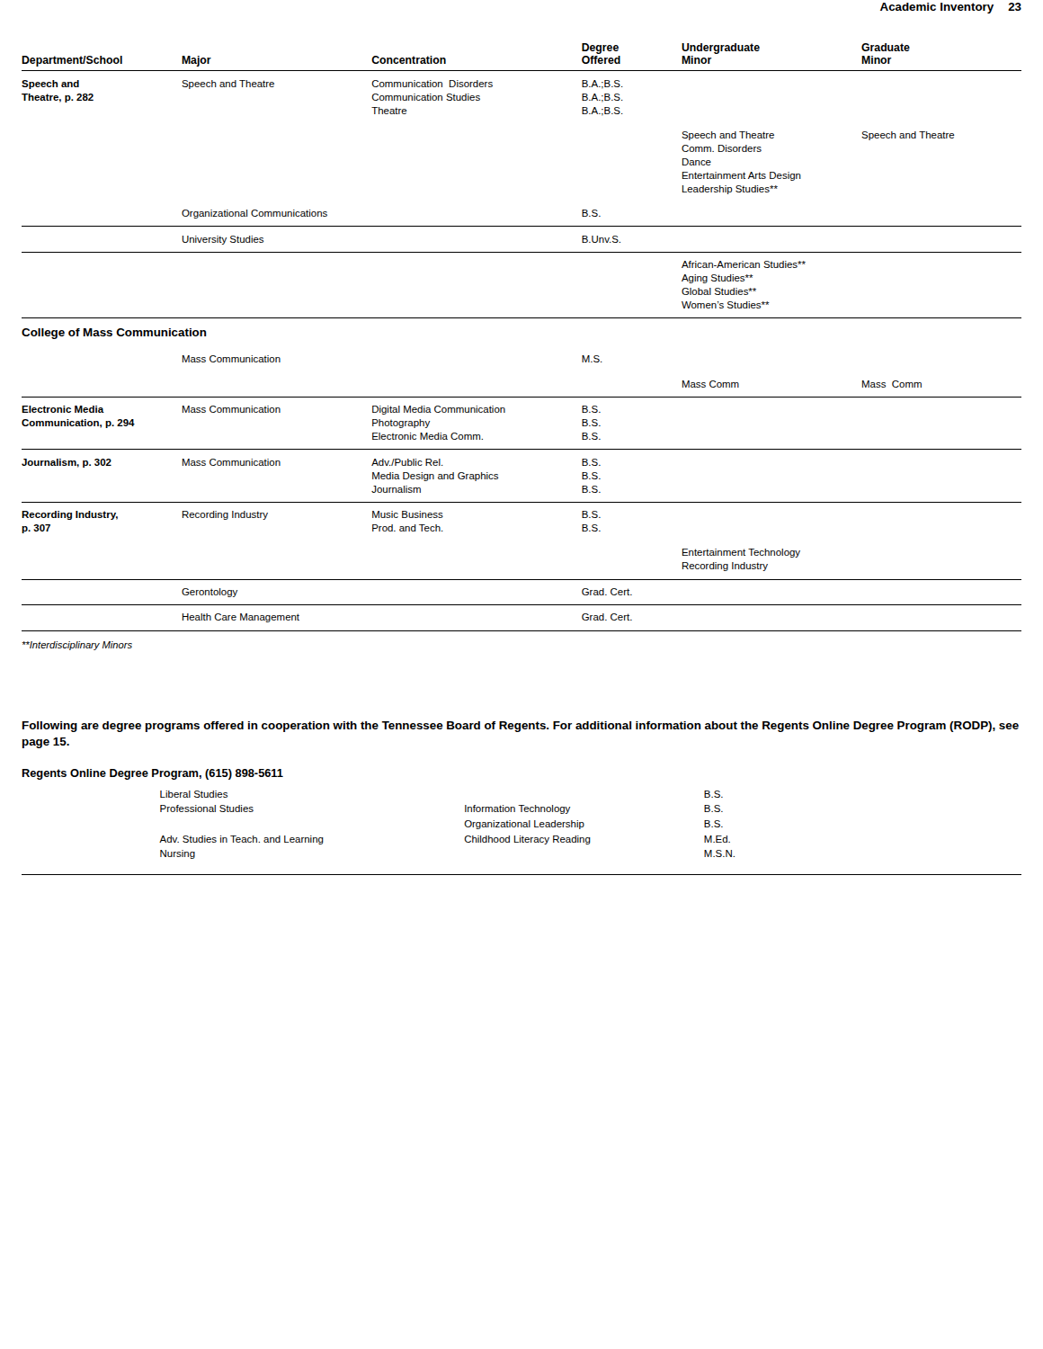Academic Inventory23
| Department/School | Major | Concentration | Degree Offered | Undergraduate Minor | Graduate Minor |
| --- | --- | --- | --- | --- | --- |
| Speech and Theatre, p. 282 | Speech and Theatre | Communication Disorders Communication Studies Theatre | B.A.;B.S. B.A.;B.S. B.A.;B.S. | | |
| | | | | Speech and Theatre Comm. Disorders Dance Entertainment Arts Design Leadership Studies** | Speech and Theatre |
| | Organizational Communications | | B.S. | | |
| | University Studies | | B.Unv.S. | | |
| | | | | African-American Studies** Aging Studies** Global Studies** Women’s Studies** | |
| College of Mass Communication |
| | Mass Communication | | M.S. | | |
| | | | | Mass Comm | Mass Comm |
| Electronic Media Communication, p. 294 | Mass Communication | Digital Media Communication Photography Electronic Media Comm. | B.S. B.S. B.S. | | |
| Journalism, p. 302 | Mass Communication | Adv./Public Rel. Media Design and Graphics Journalism | B.S. B.S. B.S. | | |
| Recording Industry, p. 307 | Recording Industry | Music Business Prod. and Tech. | B.S. B.S. | | |
| | | | | Entertainment Technology Recording Industry | |
| | Gerontology | | Grad. Cert. | | |
| | Health Care Management | | Grad. Cert. | | |
**Interdisciplinary Minors
Following are degree programs offered in cooperation with the Tennessee Board of Regents. For additional information about the Regents Online Degree Program (RODP), see page 15.
Regents Online Degree Program, (615) 898-5611
| Liberal Studies | | B.S. |
| Professional Studies | Information Technology | B.S. |
| | Organizational Leadership | B.S. |
| Adv. Studies in Teach. and Learning | Childhood Literacy Reading | M.Ed. |
| Nursing | | M.S.N. |